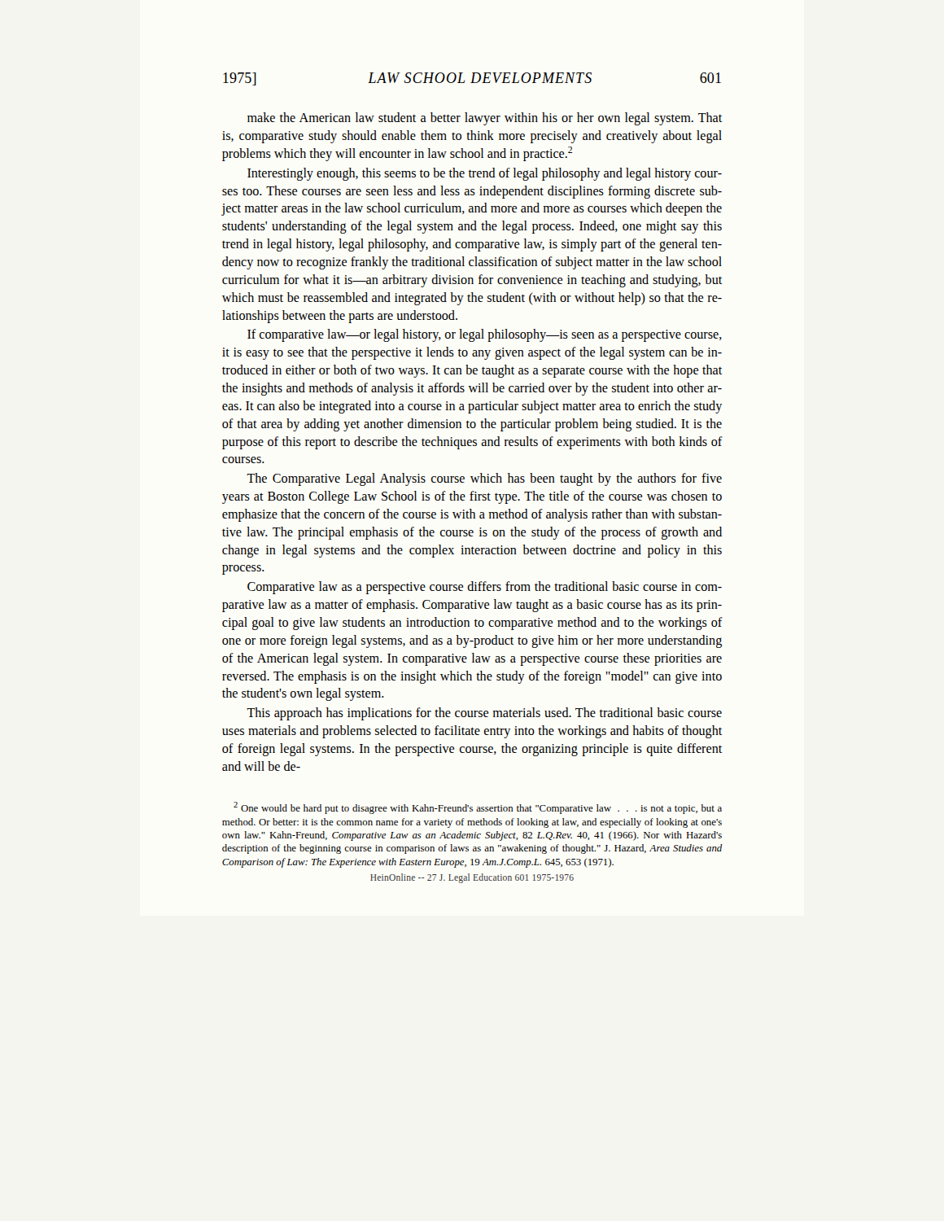1975] LAW SCHOOL DEVELOPMENTS 601
make the American law student a better lawyer within his or her own legal system. That is, comparative study should enable them to think more precisely and creatively about legal problems which they will encounter in law school and in practice.2
Interestingly enough, this seems to be the trend of legal philosophy and legal history courses too. These courses are seen less and less as independent disciplines forming discrete subject matter areas in the law school curriculum, and more and more as courses which deepen the students' understanding of the legal system and the legal process. Indeed, one might say this trend in legal history, legal philosophy, and comparative law, is simply part of the general tendency now to recognize frankly the traditional classification of subject matter in the law school curriculum for what it is—an arbitrary division for convenience in teaching and studying, but which must be reassembled and integrated by the student (with or without help) so that the relationships between the parts are understood.
If comparative law—or legal history, or legal philosophy—is seen as a perspective course, it is easy to see that the perspective it lends to any given aspect of the legal system can be introduced in either or both of two ways. It can be taught as a separate course with the hope that the insights and methods of analysis it affords will be carried over by the student into other areas. It can also be integrated into a course in a particular subject matter area to enrich the study of that area by adding yet another dimension to the particular problem being studied. It is the purpose of this report to describe the techniques and results of experiments with both kinds of courses.
The Comparative Legal Analysis course which has been taught by the authors for five years at Boston College Law School is of the first type. The title of the course was chosen to emphasize that the concern of the course is with a method of analysis rather than with substantive law. The principal emphasis of the course is on the study of the process of growth and change in legal systems and the complex interaction between doctrine and policy in this process.
Comparative law as a perspective course differs from the traditional basic course in comparative law as a matter of emphasis. Comparative law taught as a basic course has as its principal goal to give law students an introduction to comparative method and to the workings of one or more foreign legal systems, and as a by-product to give him or her more understanding of the American legal system. In comparative law as a perspective course these priorities are reversed. The emphasis is on the insight which the study of the foreign "model" can give into the student's own legal system.
This approach has implications for the course materials used. The traditional basic course uses materials and problems selected to facilitate entry into the workings and habits of thought of foreign legal systems. In the perspective course, the organizing principle is quite different and will be de-
2 One would be hard put to disagree with Kahn-Freund's assertion that "Comparative law . . . is not a topic, but a method. Or better: it is the common name for a variety of methods of looking at law, and especially of looking at one's own law." Kahn-Freund, Comparative Law as an Academic Subject, 82 L.Q.Rev. 40, 41 (1966). Nor with Hazard's description of the beginning course in comparison of laws as an "awakening of thought." J. Hazard, Area Studies and Comparison of Law: The Experience with Eastern Europe, 19 Am.J.Comp.L. 645, 653 (1971).
HeinOnline -- 27 J. Legal Education 601 1975-1976